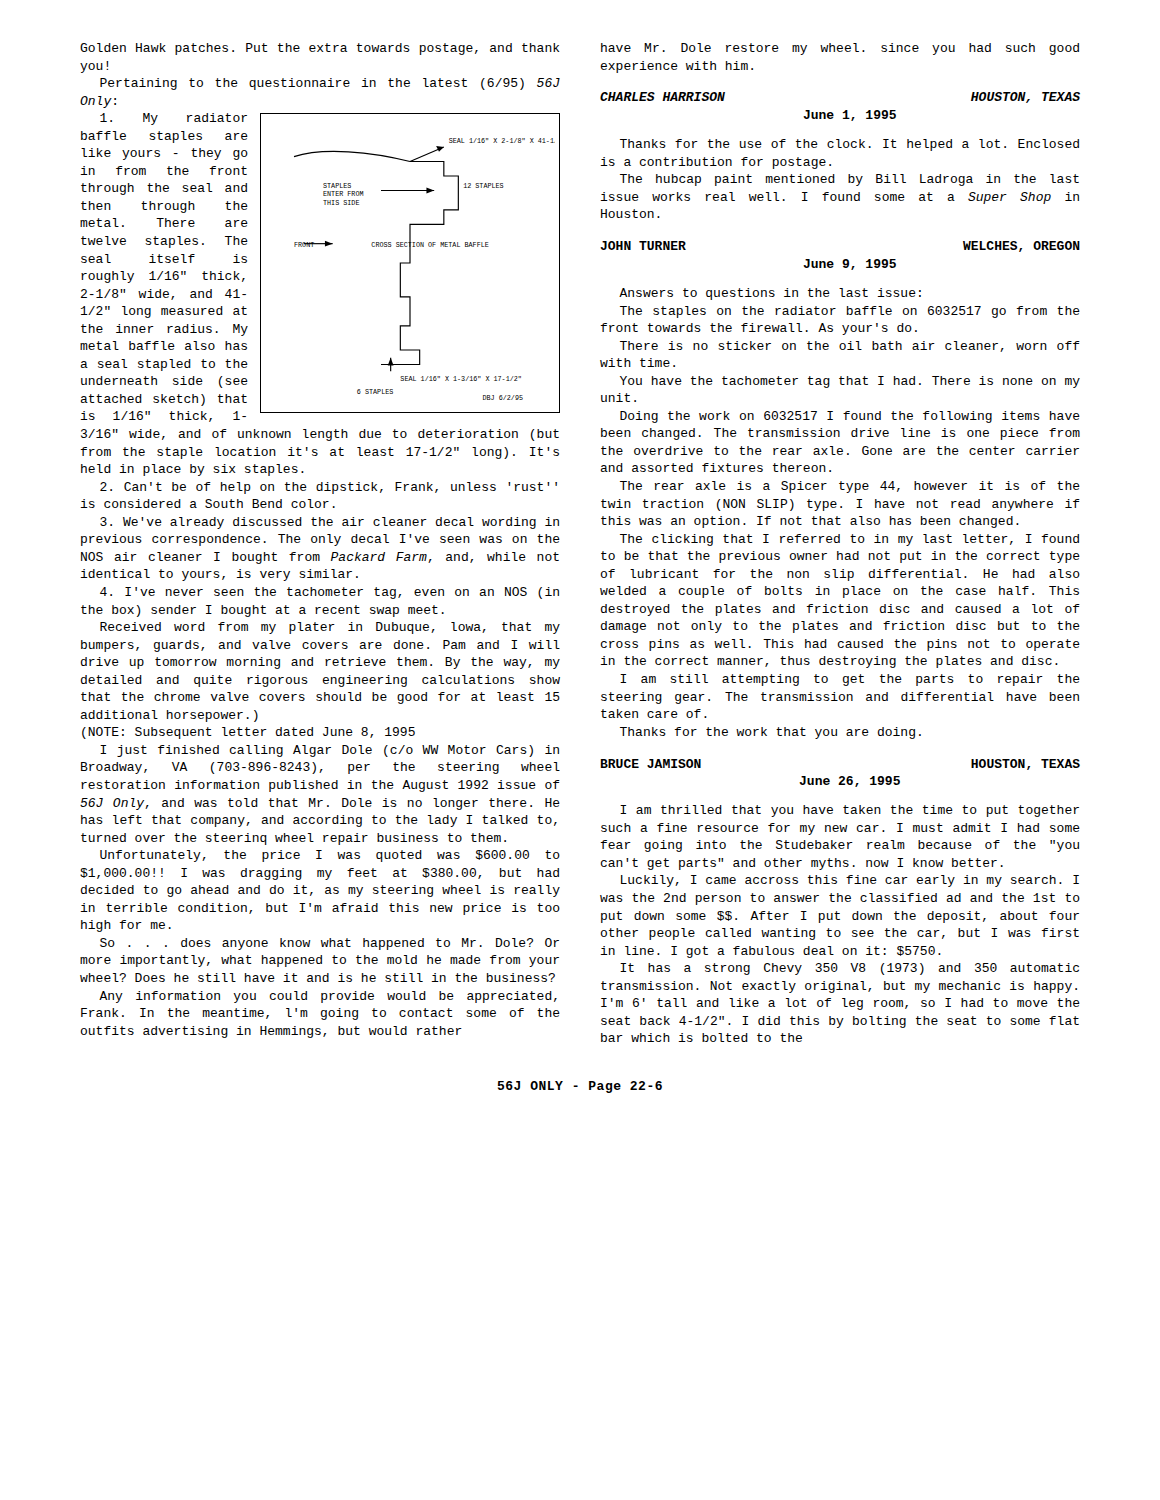Golden Hawk patches. Put the extra towards postage, and thank you!
Pertaining to the questionnaire in the latest (6/95) 56J Only:
SEAL 1/16" X 2-1/8" X 41-1/2" STAPLES ENTER FROM THIS SIDE 12 STAPLES FRONT CROSS SECTION OF METAL BAFFLE SEAL 1/16" X 1-3/16" X 17-1/2" 6 STAPLES DBJ 6/2/95
1. My radiator baffle staples are like yours - they go in from the front through the seal and then through the metal. There are twelve staples. The seal itself is roughly 1/16" thick, 2-1/8" wide, and 41-1/2" long measured at the inner radius. My metal baffle also has a seal stapled to the underneath side (see attached sketch) that is 1/16" thick, 1-3/16" wide, and of unknown length due to deterioration (but from the staple location it's at least 17-1/2" long). It's held in place by six staples.
2. Can't be of help on the dipstick, Frank, unless 'rust'' is considered a South Bend color.
3. We've already discussed the air cleaner decal wording in previous correspondence. The only decal I've seen was on the NOS air cleaner I bought from Packard Farm, and, while not identical to yours, is very similar.
4. I've never seen the tachometer tag, even on an NOS (in the box) sender I bought at a recent swap meet.
Received word from my plater in Dubuque, lowa, that my bumpers, guards, and valve covers are done. Pam and I will drive up tomorrow morning and retrieve them. By the way, my detailed and quite rigorous engineering calculations show that the chrome valve covers should be good for at least 15 additional horsepower.)
(NOTE: Subsequent letter dated June 8, 1995
I just finished calling Algar Dole (c/o WW Motor Cars) in Broadway, VA (703-896-8243), per the steering wheel restoration information published in the August 1992 issue of 56J Only, and was told that Mr. Dole is no longer there. He has left that company, and according to the lady I talked to, turned over the steerinq wheel repair business to them.
Unfortunately, the price I was quoted was $600.00 to $1,000.00!! I was dragging my feet at $380.00, but had decided to go ahead and do it, as my steering wheel is really in terrible condition, but I'm afraid this new price is too high for me.
So . . . does anyone know what happened to Mr. Dole? Or more importantly, what happened to the mold he made from your wheel? Does he still have it and is he still in the business?
Any information you could provide would be appreciated, Frank. In the meantime, l'm going to contact some of the outfits advertising in Hemmings, but would rather
have Mr. Dole restore my wheel. since you had such good experience with him.
CHARLES HARRISON HOUSTON, TEXAS
June 1, 1995
Thanks for the use of the clock. It helped a lot. Enclosed is a contribution for postage.
The hubcap paint mentioned by Bill Ladroga in the last issue works real well. I found some at a Super Shop in Houston.
JOHN TURNER WELCHES, OREGON
June 9, 1995
Answers to questions in the last issue:
The staples on the radiator baffle on 6032517 go from the front towards the firewall. As your's do.
There is no sticker on the oil bath air cleaner, worn off with time.
You have the tachometer tag that I had. There is none on my unit.
Doing the work on 6032517 I found the following items have been changed. The transmission drive line is one piece from the overdrive to the rear axle. Gone are the center carrier and assorted fixtures thereon.
The rear axle is a Spicer type 44, however it is of the twin traction (NON SLIP) type. I have not read anywhere if this was an option. If not that also has been changed.
The clicking that I referred to in my last letter, I found to be that the previous owner had not put in the correct type of lubricant for the non slip differential. He had also welded a couple of bolts in place on the case half. This destroyed the plates and friction disc and caused a lot of damage not only to the plates and friction disc but to the cross pins as well. This had caused the pins not to operate in the correct manner, thus destroying the plates and disc.
I am still attempting to get the parts to repair the steering gear. The transmission and differential have been taken care of.
Thanks for the work that you are doing.
BRUCE JAMISON HOUSTON, TEXAS
June 26, 1995
I am thrilled that you have taken the time to put together such a fine resource for my new car. I must admit I had some fear going into the Studebaker realm because of the "you can't get parts" and other myths. now I know better.
Luckily, I came accross this fine car early in my search. I was the 2nd person to answer the classified ad and the 1st to put down some $$. After I put down the deposit, about four other people called wanting to see the car, but I was first in line. I got a fabulous deal on it: $5750.
It has a strong Chevy 350 V8 (1973) and 350 automatic transmission. Not exactly original, but my mechanic is happy. I'm 6' tall and like a lot of leg room, so I had to move the seat back 4-1/2". I did this by bolting the seat to some flat bar which is bolted to the
56J ONLY - Page 22-6